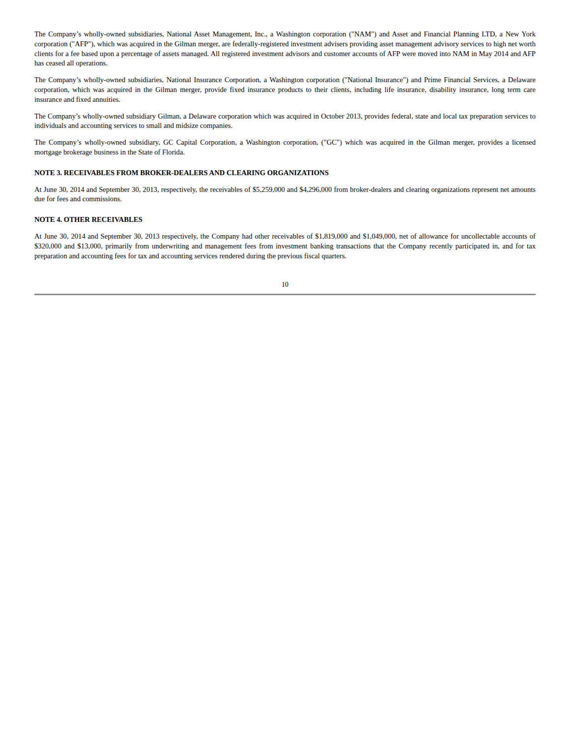The Company’s wholly-owned subsidiaries, National Asset Management, Inc., a Washington corporation ("NAM") and Asset and Financial Planning LTD, a New York corporation ("AFP"), which was acquired in the Gilman merger, are federally-registered investment advisers providing asset management advisory services to high net worth clients for a fee based upon a percentage of assets managed. All registered investment advisors and customer accounts of AFP were moved into NAM in May 2014 and AFP has ceased all operations.
The Company’s wholly-owned subsidiaries, National Insurance Corporation, a Washington corporation ("National Insurance") and Prime Financial Services, a Delaware corporation, which was acquired in the Gilman merger, provide fixed insurance products to their clients, including life insurance, disability insurance, long term care insurance and fixed annuities.
The Company’s wholly-owned subsidiary Gilman, a Delaware corporation which was acquired in October 2013, provides federal, state and local tax preparation services to individuals and accounting services to small and midsize companies.
The Company’s wholly-owned subsidiary, GC Capital Corporation, a Washington corporation, ("GC") which was acquired in the Gilman merger, provides a licensed mortgage brokerage business in the State of Florida.
NOTE 3. RECEIVABLES FROM BROKER-DEALERS AND CLEARING ORGANIZATIONS
At June 30, 2014 and September 30, 2013, respectively, the receivables of $5,259,000 and $4,296,000 from broker-dealers and clearing organizations represent net amounts due for fees and commissions.
NOTE 4. OTHER RECEIVABLES
At June 30, 2014 and September 30, 2013 respectively, the Company had other receivables of $1,819,000 and $1,049,000, net of allowance for uncollectable accounts of $320,000 and $13,000, primarily from underwriting and management fees from investment banking transactions that the Company recently participated in, and for tax preparation and accounting fees for tax and accounting services rendered during the previous fiscal quarters.
10